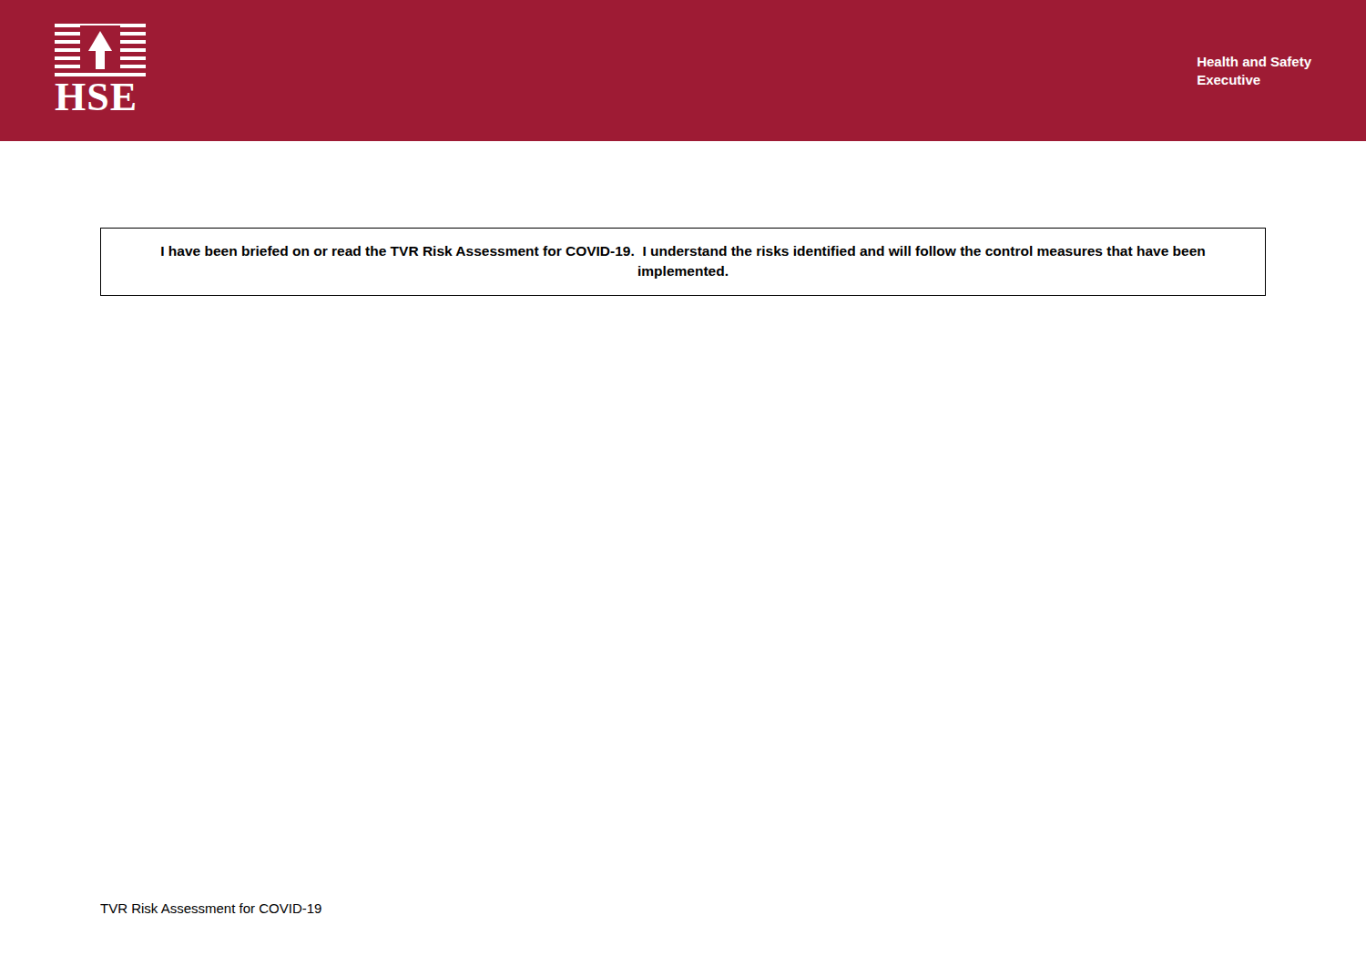HSE
Health and Safety
Executive
I have been briefed on or read the TVR Risk Assessment for COVID-19. I understand the risks identified and will follow the control measures that have been implemented.
TVR Risk Assessment for COVID-19